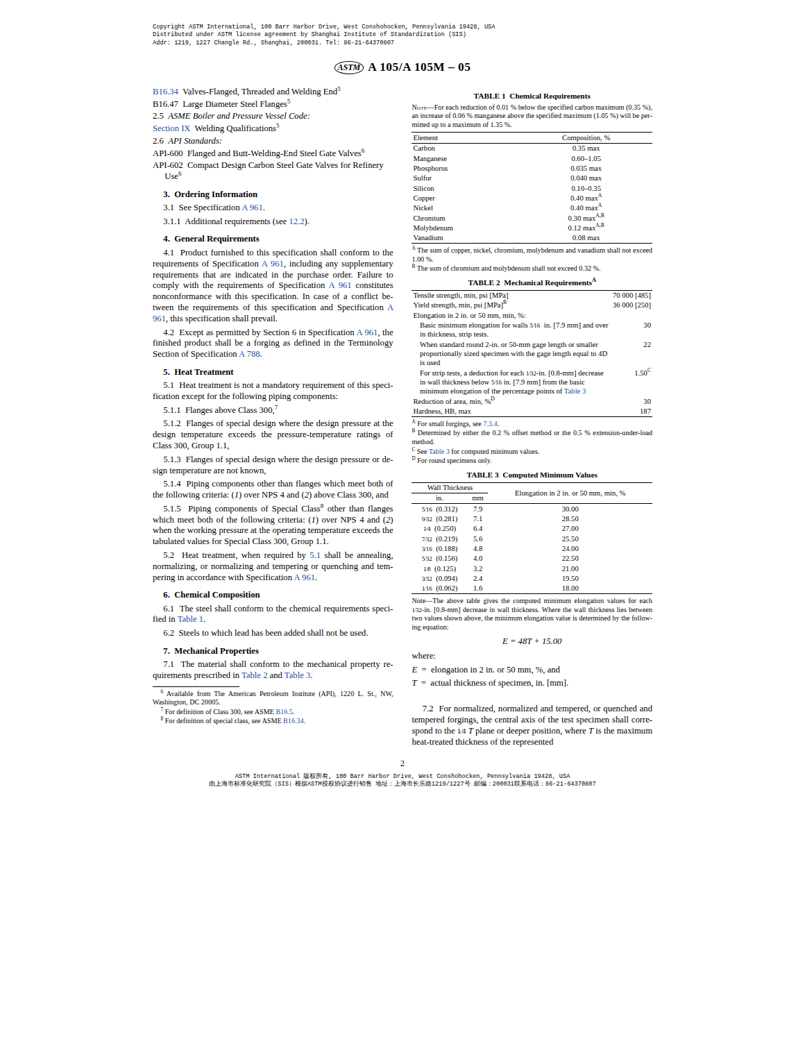Copyright ASTM International, 100 Barr Harbor Drive, West Conshohocken, Pennsylvania 19428, USA Distributed under ASTM license agreement by Shanghai Institute of Standardization (SIS) Addr: 1219, 1227 Changle Rd., Shanghai, 200031. Tel: 86-21-64370807
ASTMA 105/A 105M – 05
B16.34 Valves-Flanged, Threaded and Welding End5
B16.47 Large Diameter Steel Flanges5
2.5 ASME Boiler and Pressure Vessel Code:
Section IX Welding Qualifications5
2.6 API Standards:
API-600 Flanged and Butt-Welding-End Steel Gate Valves6
API-602 Compact Design Carbon Steel Gate Valves for Refinery Use6
3. Ordering Information
3.1 See Specification A 961.
3.1.1 Additional requirements (see 12.2).
4. General Requirements
4.1 Product furnished to this specification shall conform to the requirements of Specification A 961, including any supplementary requirements that are indicated in the purchase order. Failure to comply with the requirements of Specification A 961 constitutes nonconformance with this specification. In case of a conflict between the requirements of this specification and Specification A 961, this specification shall prevail.
4.2 Except as permitted by Section 6 in Specification A 961, the finished product shall be a forging as defined in the Terminology Section of Specification A 788.
5. Heat Treatment
5.1 Heat treatment is not a mandatory requirement of this specification except for the following piping components:
5.1.1 Flanges above Class 300,7
5.1.2 Flanges of special design where the design pressure at the design temperature exceeds the pressure-temperature ratings of Class 300, Group 1.1,
5.1.3 Flanges of special design where the design pressure or design temperature are not known,
5.1.4 Piping components other than flanges which meet both of the following criteria: (1) over NPS 4 and (2) above Class 300, and
5.1.5 Piping components of Special Class8 other than flanges which meet both of the following criteria: (1) over NPS 4 and (2) when the working pressure at the operating temperature exceeds the tabulated values for Special Class 300, Group 1.1.
5.2 Heat treatment, when required by 5.1 shall be annealing, normalizing, or normalizing and tempering or quenching and tempering in accordance with Specification A 961.
6. Chemical Composition
6.1 The steel shall conform to the chemical requirements specified in Table 1.
6.2 Steels to which lead has been added shall not be used.
7. Mechanical Properties
7.1 The material shall conform to the mechanical property requirements prescribed in Table 2 and Table 3.
6 Available from The American Petroleum Institute (API), 1220 L. St., NW, Washington, DC 20005.
7 For definition of Class 300, see ASME B16.5.
8 For definition of special class, see ASME B16.34.
TABLE 1 Chemical Requirements
Note—For each reduction of 0.01 % below the specified carbon maximum (0.35 %), an increase of 0.06 % manganese above the specified maximum (1.05 %) will be permitted up to a maximum of 1.35 %.
| Element | Composition, % |
| --- | --- |
| Carbon | 0.35 max |
| Manganese | 0.60–1.05 |
| Phosphorus | 0.035 max |
| Sulfur | 0.040 max |
| Silicon | 0.10–0.35 |
| Copper | 0.40 max A |
| Nickel | 0.40 max A |
| Chromium | 0.30 max A,B |
| Molybdenum | 0.12 max A,B |
| Vanadium | 0.08 max |
A The sum of copper, nickel, chromium, molybdenum and vanadium shall not exceed 1.00 %.
B The sum of chromium and molybdenum shall not exceed 0.32 %.
TABLE 2 Mechanical RequirementsA
| Tensile strength, min, psi [MPa] | 70 000 [485] |
| Yield strength, min, psi [MPa] B | 36 000 [250] |
| Elongation in 2 in. or 50 mm, min, %: | |
| Basic minimum elongation for walls 5⁄16 in. [7.9 mm] and over in thickness, strip tests. | 30 |
| When standard round 2-in. or 50-mm gage length or smaller proportionally sized specimen with the gage length equal to 4D is used | 22 |
| For strip tests, a deduction for each 1⁄32 -in. [0.8-mm] decrease in wall thickness below 5⁄16 in. [7.9 mm] from the basic minimum elongation of the percentage points of Table 3 | 1.50 C |
| Reduction of area, min, % D | 30 |
| Hardness, HB, max | 187 |
A For small forgings, see 7.3.4.
B Determined by either the 0.2 % offset method or the 0.5 % extension-under-load method.
C See Table 3 for computed minimum values.
D For round specimens only.
TABLE 3 Computed Minimum Values
| Wall Thickness | Elongation in 2 in. or 50 mm, min, % |
| --- | --- |
| in. | mm |
| 5⁄16 (0.312) | 7.9 | 30.00 |
| 9⁄32 (0.281) | 7.1 | 28.50 |
| 1⁄4 (0.250) | 6.4 | 27.00 |
| 7⁄32 (0.219) | 5.6 | 25.50 |
| 3⁄16 (0.188) | 4.8 | 24.00 |
| 5⁄32 (0.156) | 4.0 | 22.50 |
| 1⁄8 (0.125) | 3.2 | 21.00 |
| 3⁄32 (0.094) | 2.4 | 19.50 |
| 1⁄16 (0.062) | 1.6 | 18.00 |
Note—The above table gives the computed minimum elongation values for each 1⁄32-in. [0.8-mm] decrease in wall thickness. Where the wall thickness lies between two values shown above, the minimum elongation value is determined by the following equation:
E = 48T + 15.00
where:
E = elongation in 2 in. or 50 mm, %, and
T = actual thickness of specimen, in. [mm].
7.2 For normalized, normalized and tempered, or quenched and tempered forgings, the central axis of the test specimen shall correspond to the 1⁄4 T plane or deeper position, where T is the maximum heat-treated thickness of the represented
2
ASTM International 版权所有, 100 Barr Harbor Drive, West Conshohocken, Pennsylvania 19428, USA 由上海市标准化研究院（SIS）根据ASTM授权协议进行销售 地址：上海市长乐路1219/1227号 邮编：200031联系电话：86-21-64370807